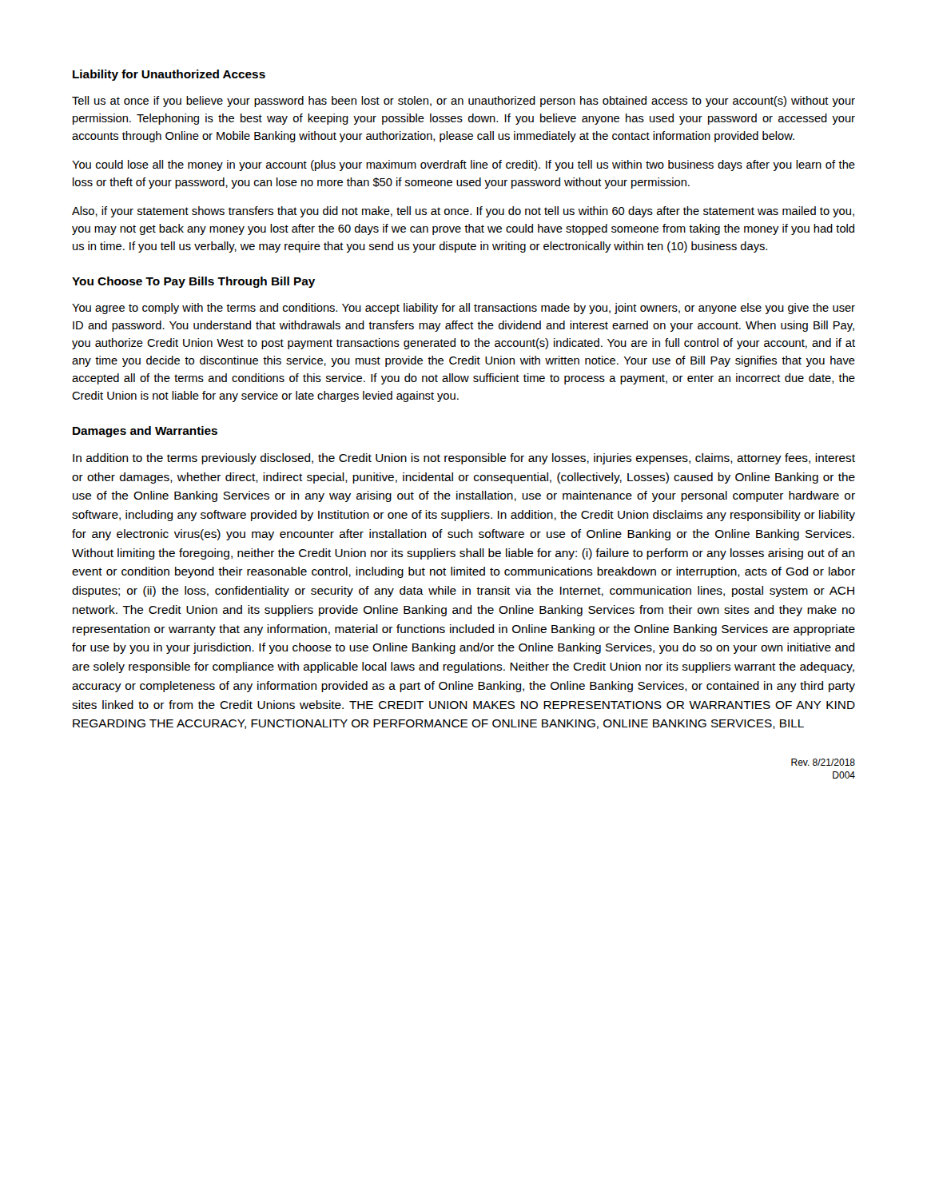Liability for Unauthorized Access
Tell us at once if you believe your password has been lost or stolen, or an unauthorized person has obtained access to your account(s) without your permission. Telephoning is the best way of keeping your possible losses down. If you believe anyone has used your password or accessed your accounts through Online or Mobile Banking without your authorization, please call us immediately at the contact information provided below.
You could lose all the money in your account (plus your maximum overdraft line of credit). If you tell us within two business days after you learn of the loss or theft of your password, you can lose no more than $50 if someone used your password without your permission.
Also, if your statement shows transfers that you did not make, tell us at once. If you do not tell us within 60 days after the statement was mailed to you, you may not get back any money you lost after the 60 days if we can prove that we could have stopped someone from taking the money if you had told us in time. If you tell us verbally, we may require that you send us your dispute in writing or electronically within ten (10) business days.
You Choose To Pay Bills Through Bill Pay
You agree to comply with the terms and conditions. You accept liability for all transactions made by you, joint owners, or anyone else you give the user ID and password. You understand that withdrawals and transfers may affect the dividend and interest earned on your account. When using Bill Pay, you authorize Credit Union West to post payment transactions generated to the account(s) indicated. You are in full control of your account, and if at any time you decide to discontinue this service, you must provide the Credit Union with written notice. Your use of Bill Pay signifies that you have accepted all of the terms and conditions of this service. If you do not allow sufficient time to process a payment, or enter an incorrect due date, the Credit Union is not liable for any service or late charges levied against you.
Damages and Warranties
In addition to the terms previously disclosed, the Credit Union is not responsible for any losses, injuries expenses, claims, attorney fees, interest or other damages, whether direct, indirect special, punitive, incidental or consequential, (collectively, Losses) caused by Online Banking or the use of the Online Banking Services or in any way arising out of the installation, use or maintenance of your personal computer hardware or software, including any software provided by Institution or one of its suppliers. In addition, the Credit Union disclaims any responsibility or liability for any electronic virus(es) you may encounter after installation of such software or use of Online Banking or the Online Banking Services. Without limiting the foregoing, neither the Credit Union nor its suppliers shall be liable for any: (i) failure to perform or any losses arising out of an event or condition beyond their reasonable control, including but not limited to communications breakdown or interruption, acts of God or labor disputes; or (ii) the loss, confidentiality or security of any data while in transit via the Internet, communication lines, postal system or ACH network. The Credit Union and its suppliers provide Online Banking and the Online Banking Services from their own sites and they make no representation or warranty that any information, material or functions included in Online Banking or the Online Banking Services are appropriate for use by you in your jurisdiction. If you choose to use Online Banking and/or the Online Banking Services, you do so on your own initiative and are solely responsible for compliance with applicable local laws and regulations. Neither the Credit Union nor its suppliers warrant the adequacy, accuracy or completeness of any information provided as a part of Online Banking, the Online Banking Services, or contained in any third party sites linked to or from the Credit Unions website. THE CREDIT UNION MAKES NO REPRESENTATIONS OR WARRANTIES OF ANY KIND REGARDING THE ACCURACY, FUNCTIONALITY OR PERFORMANCE OF ONLINE BANKING, ONLINE BANKING SERVICES, BILL
Rev. 8/21/2018
D004